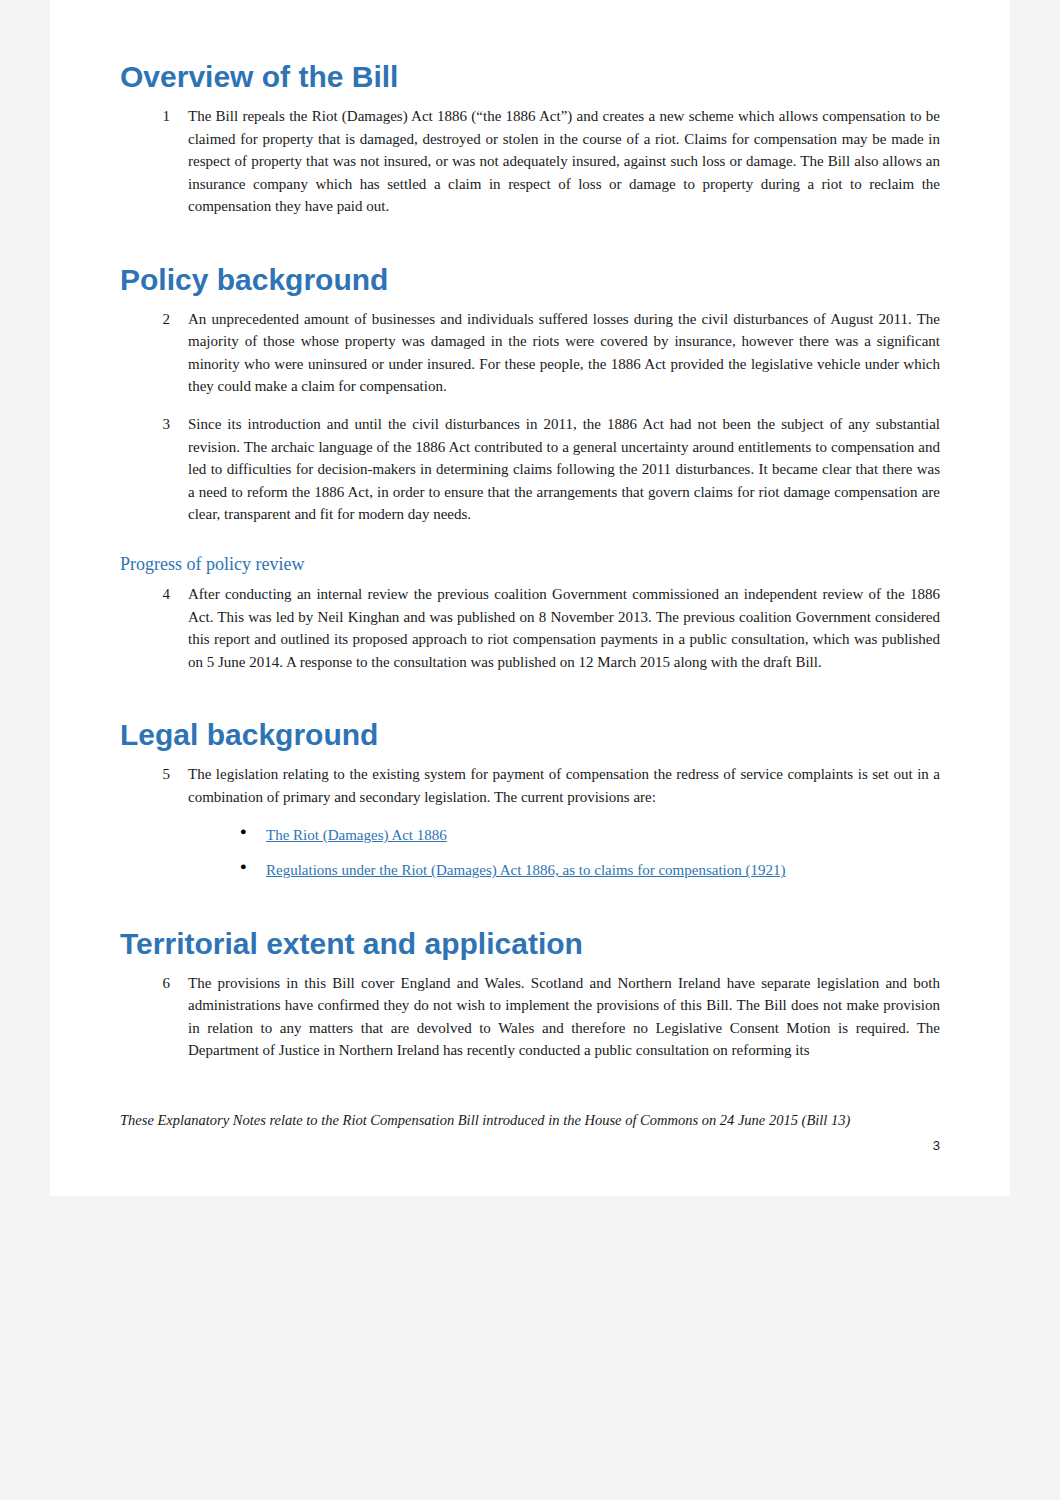Overview of the Bill
1 The Bill repeals the Riot (Damages) Act 1886 (“the 1886 Act”) and creates a new scheme which allows compensation to be claimed for property that is damaged, destroyed or stolen in the course of a riot. Claims for compensation may be made in respect of property that was not insured, or was not adequately insured, against such loss or damage. The Bill also allows an insurance company which has settled a claim in respect of loss or damage to property during a riot to reclaim the compensation they have paid out.
Policy background
2 An unprecedented amount of businesses and individuals suffered losses during the civil disturbances of August 2011. The majority of those whose property was damaged in the riots were covered by insurance, however there was a significant minority who were uninsured or under insured. For these people, the 1886 Act provided the legislative vehicle under which they could make a claim for compensation.
3 Since its introduction and until the civil disturbances in 2011, the 1886 Act had not been the subject of any substantial revision. The archaic language of the 1886 Act contributed to a general uncertainty around entitlements to compensation and led to difficulties for decision-makers in determining claims following the 2011 disturbances. It became clear that there was a need to reform the 1886 Act, in order to ensure that the arrangements that govern claims for riot damage compensation are clear, transparent and fit for modern day needs.
Progress of policy review
4 After conducting an internal review the previous coalition Government commissioned an independent review of the 1886 Act. This was led by Neil Kinghan and was published on 8 November 2013. The previous coalition Government considered this report and outlined its proposed approach to riot compensation payments in a public consultation, which was published on 5 June 2014. A response to the consultation was published on 12 March 2015 along with the draft Bill.
Legal background
5 The legislation relating to the existing system for payment of compensation the redress of service complaints is set out in a combination of primary and secondary legislation. The current provisions are:
The Riot (Damages) Act 1886
Regulations under the Riot (Damages) Act 1886, as to claims for compensation (1921)
Territorial extent and application
6 The provisions in this Bill cover England and Wales. Scotland and Northern Ireland have separate legislation and both administrations have confirmed they do not wish to implement the provisions of this Bill. The Bill does not make provision in relation to any matters that are devolved to Wales and therefore no Legislative Consent Motion is required. The Department of Justice in Northern Ireland has recently conducted a public consultation on reforming its
These Explanatory Notes relate to the Riot Compensation Bill introduced in the House of Commons on 24 June 2015 (Bill 13)
3